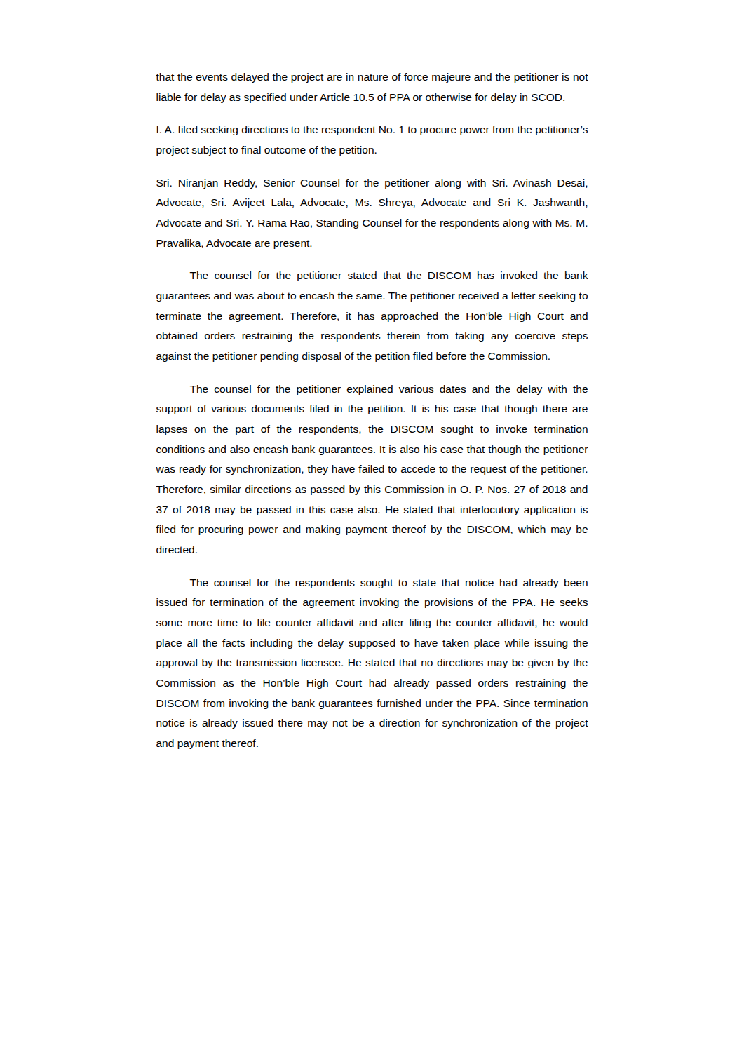that the events delayed the project are in nature of force majeure and the petitioner is not liable for delay as specified under Article 10.5 of PPA or otherwise for delay in SCOD.
I. A. filed seeking directions to the respondent No. 1 to procure power from the petitioner’s project subject to final outcome of the petition.
Sri. Niranjan Reddy, Senior Counsel for the petitioner along with Sri. Avinash Desai, Advocate, Sri. Avijeet Lala, Advocate, Ms. Shreya, Advocate and Sri K. Jashwanth, Advocate and Sri. Y. Rama Rao, Standing Counsel for the respondents along with Ms. M. Pravalika, Advocate are present.
The counsel for the petitioner stated that the DISCOM has invoked the bank guarantees and was about to encash the same. The petitioner received a letter seeking to terminate the agreement. Therefore, it has approached the Hon’ble High Court and obtained orders restraining the respondents therein from taking any coercive steps against the petitioner pending disposal of the petition filed before the Commission.
The counsel for the petitioner explained various dates and the delay with the support of various documents filed in the petition. It is his case that though there are lapses on the part of the respondents, the DISCOM sought to invoke termination conditions and also encash bank guarantees. It is also his case that though the petitioner was ready for synchronization, they have failed to accede to the request of the petitioner. Therefore, similar directions as passed by this Commission in O. P. Nos. 27 of 2018 and 37 of 2018 may be passed in this case also. He stated that interlocutory application is filed for procuring power and making payment thereof by the DISCOM, which may be directed.
The counsel for the respondents sought to state that notice had already been issued for termination of the agreement invoking the provisions of the PPA. He seeks some more time to file counter affidavit and after filing the counter affidavit, he would place all the facts including the delay supposed to have taken place while issuing the approval by the transmission licensee. He stated that no directions may be given by the Commission as the Hon’ble High Court had already passed orders restraining the DISCOM from invoking the bank guarantees furnished under the PPA. Since termination notice is already issued there may not be a direction for synchronization of the project and payment thereof.